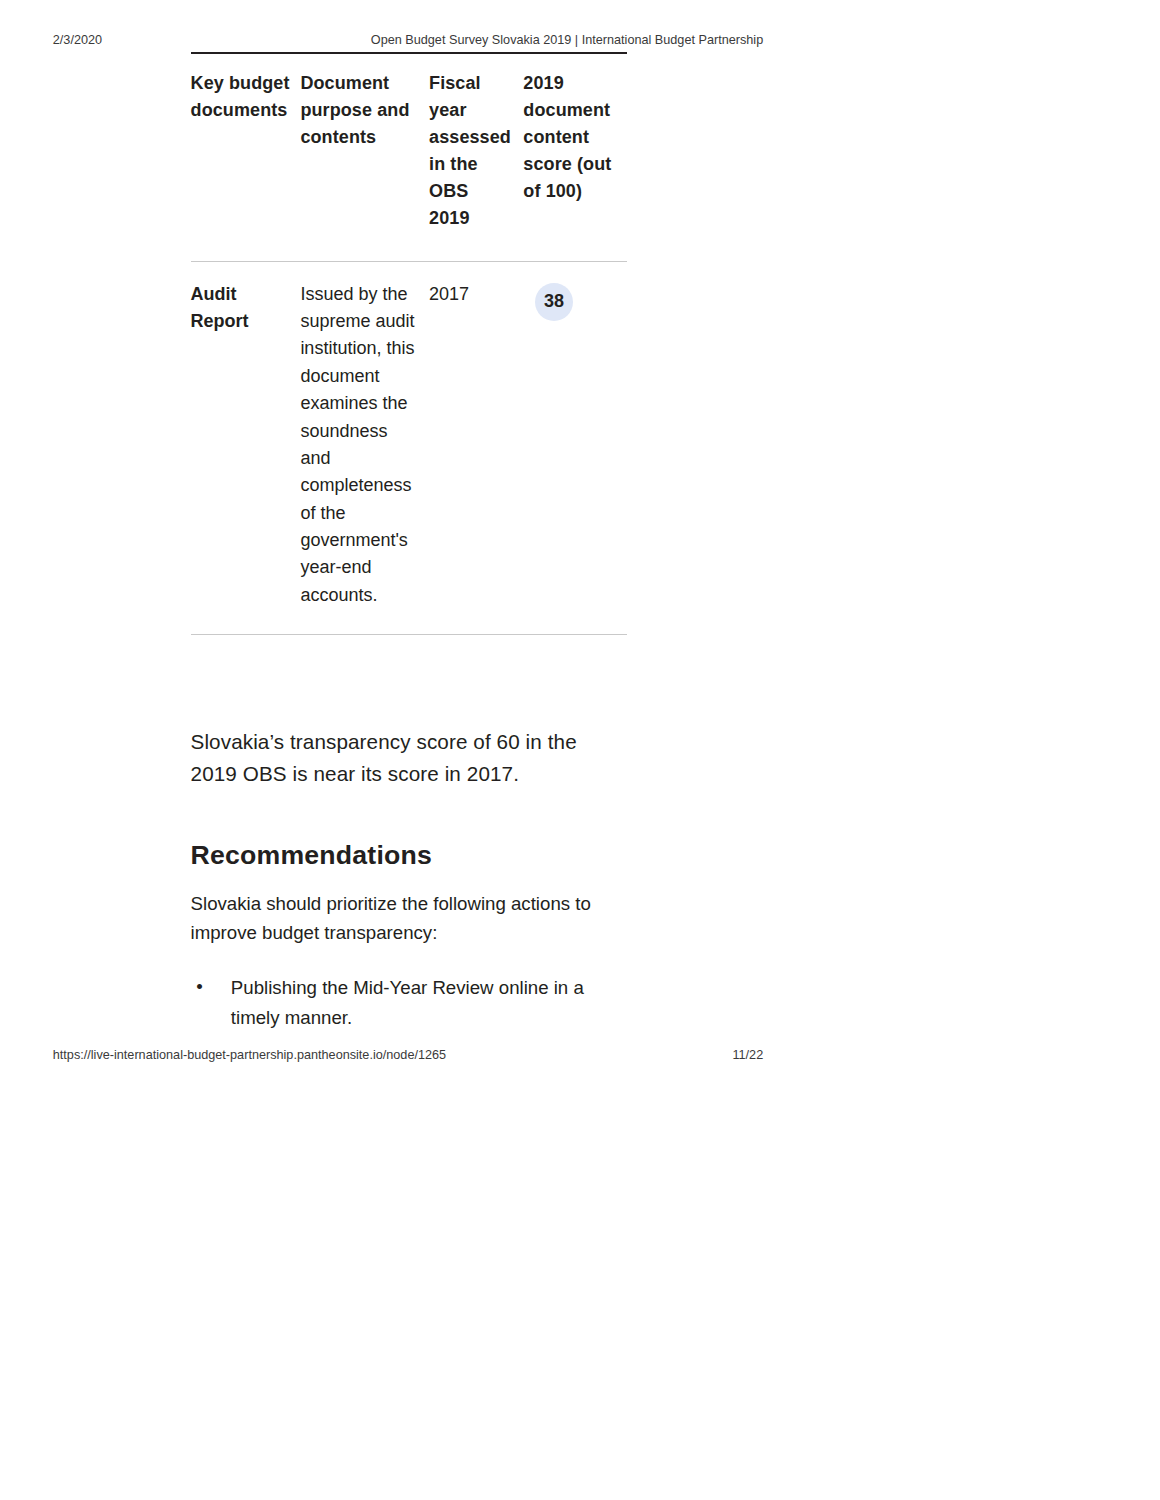2/3/2020 Open Budget Survey Slovakia 2019 | International Budget Partnership
| Key budget documents | Document purpose and contents | Fiscal year assessed in the OBS 2019 | 2019 document content score (out of 100) |
| --- | --- | --- | --- |
| Audit Report | Issued by the supreme audit institution, this document examines the soundness and completeness of the government's year-end accounts. | 2017 | 38 |
Slovakia’s transparency score of 60 in the 2019 OBS is near its score in 2017.
Recommendations
Slovakia should prioritize the following actions to improve budget transparency:
Publishing the Mid-Year Review online in a timely manner.
https://live-international-budget-partnership.pantheonsite.io/node/1265 11/22